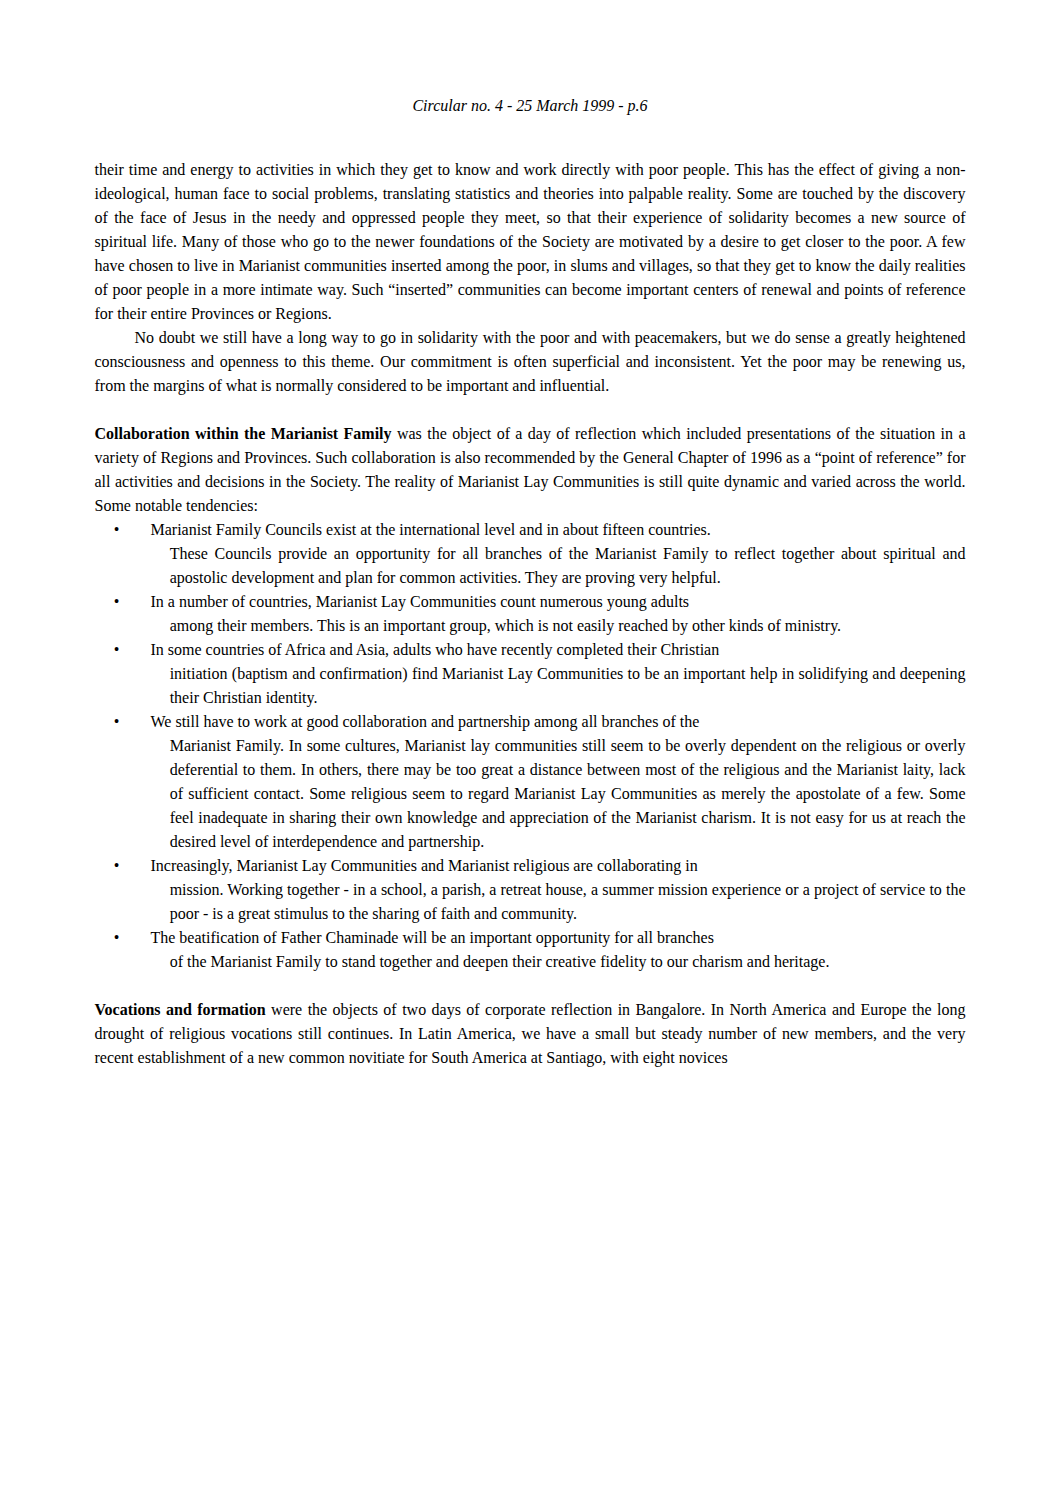Circular no. 4 - 25 March 1999 - p.6
their time and energy to activities in which they get to know and work directly with poor people. This has the effect of giving a non-ideological, human face to social problems, translating statistics and theories into palpable reality. Some are touched by the discovery of the face of Jesus in the needy and oppressed people they meet, so that their experience of solidarity becomes a new source of spiritual life. Many of those who go to the newer foundations of the Society are motivated by a desire to get closer to the poor. A few have chosen to live in Marianist communities inserted among the poor, in slums and villages, so that they get to know the daily realities of poor people in a more intimate way. Such “inserted” communities can become important centers of renewal and points of reference for their entire Provinces or Regions.
No doubt we still have a long way to go in solidarity with the poor and with peacemakers, but we do sense a greatly heightened consciousness and openness to this theme. Our commitment is often superficial and inconsistent. Yet the poor may be renewing us, from the margins of what is normally considered to be important and influential.
Collaboration within the Marianist Family was the object of a day of reflection which included presentations of the situation in a variety of Regions and Provinces. Such collaboration is also recommended by the General Chapter of 1996 as a “point of reference” for all activities and decisions in the Society. The reality of Marianist Lay Communities is still quite dynamic and varied across the world. Some notable tendencies:
Marianist Family Councils exist at the international level and in about fifteen countries. These Councils provide an opportunity for all branches of the Marianist Family to reflect together about spiritual and apostolic development and plan for common activities. They are proving very helpful.
In a number of countries, Marianist Lay Communities count numerous young adults among their members. This is an important group, which is not easily reached by other kinds of ministry.
In some countries of Africa and Asia, adults who have recently completed their Christian initiation (baptism and confirmation) find Marianist Lay Communities to be an important help in solidifying and deepening their Christian identity.
We still have to work at good collaboration and partnership among all branches of the Marianist Family. In some cultures, Marianist lay communities still seem to be overly dependent on the religious or overly deferential to them. In others, there may be too great a distance between most of the religious and the Marianist laity, lack of sufficient contact. Some religious seem to regard Marianist Lay Communities as merely the apostolate of a few. Some feel inadequate in sharing their own knowledge and appreciation of the Marianist charism. It is not easy for us at reach the desired level of interdependence and partnership.
Increasingly, Marianist Lay Communities and Marianist religious are collaborating in mission. Working together - in a school, a parish, a retreat house, a summer mission experience or a project of service to the poor - is a great stimulus to the sharing of faith and community.
The beatification of Father Chaminade will be an important opportunity for all branches of the Marianist Family to stand together and deepen their creative fidelity to our charism and heritage.
Vocations and formation were the objects of two days of corporate reflection in Bangalore. In North America and Europe the long drought of religious vocations still continues. In Latin America, we have a small but steady number of new members, and the very recent establishment of a new common novitiate for South America at Santiago, with eight novices